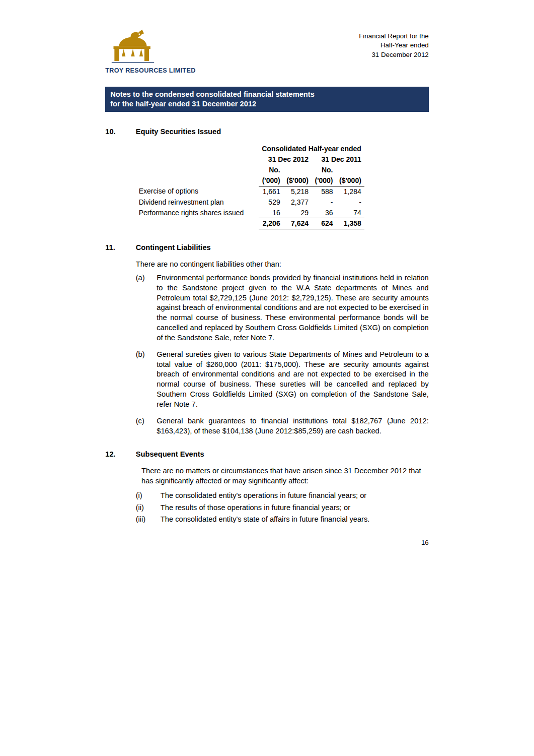TROY RESOURCES LIMITED
Financial Report for the
Half-Year ended
31 December 2012
Notes to the condensed consolidated financial statements
for the half-year ended 31 December 2012
10. Equity Securities Issued
| | Consolidated Half-year ended |
| --- | --- |
| | 31 Dec 2012 | 31 Dec 2011 |
| | No. | | No. | |
| | ('000) | ($'000) | ('000) | ($'000) |
| Exercise of options | 1,661 | 5,218 | 588 | 1,284 |
| Dividend reinvestment plan | 529 | 2,377 | - | - |
| Performance rights shares issued | 16 | 29 | 36 | 74 |
| | 2,206 | 7,624 | 624 | 1,358 |
11. Contingent Liabilities
There are no contingent liabilities other than:
(a) Environmental performance bonds provided by financial institutions held in relation to the Sandstone project given to the W.A State departments of Mines and Petroleum total $2,729,125 (June 2012: $2,729,125). These are security amounts against breach of environmental conditions and are not expected to be exercised in the normal course of business. These environmental performance bonds will be cancelled and replaced by Southern Cross Goldfields Limited (SXG) on completion of the Sandstone Sale, refer Note 7.
(b) General sureties given to various State Departments of Mines and Petroleum to a total value of $260,000 (2011: $175,000). These are security amounts against breach of environmental conditions and are not expected to be exercised in the normal course of business. These sureties will be cancelled and replaced by Southern Cross Goldfields Limited (SXG) on completion of the Sandstone Sale, refer Note 7.
(c) General bank guarantees to financial institutions total $182,767 (June 2012: $163,423), of these $104,138 (June 2012:$85,259) are cash backed.
12. Subsequent Events
There are no matters or circumstances that have arisen since 31 December 2012 that has significantly affected or may significantly affect:
(i) The consolidated entity's operations in future financial years; or
(ii) The results of those operations in future financial years; or
(iii) The consolidated entity's state of affairs in future financial years.
16